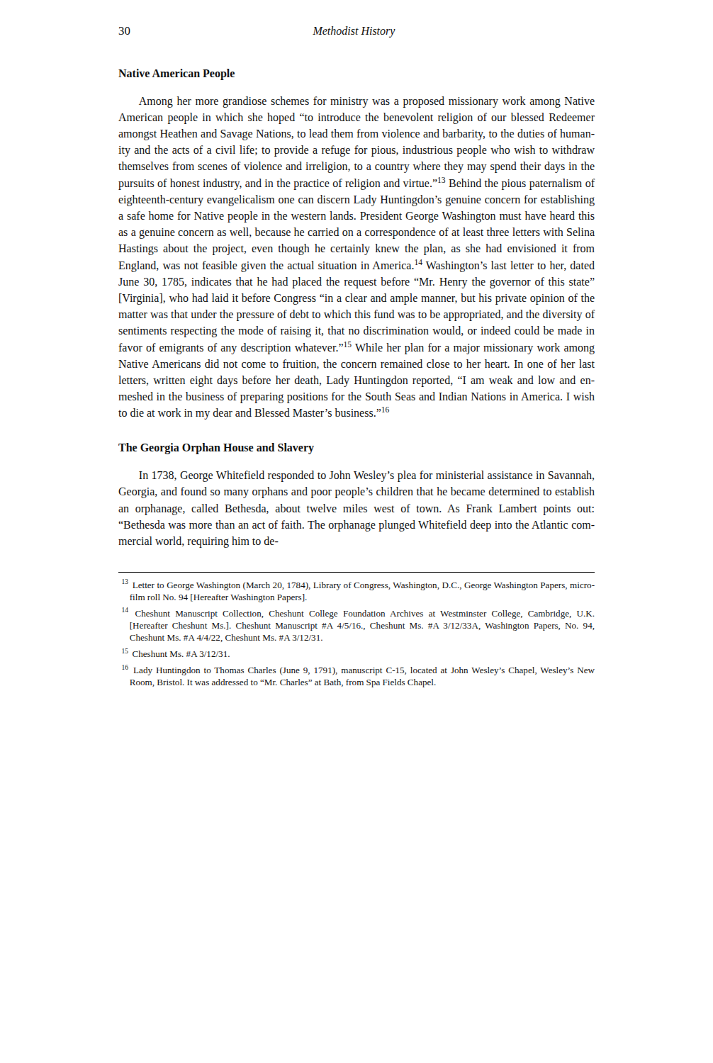30 Methodist History
Native American People
Among her more grandiose schemes for ministry was a proposed missionary work among Native American people in which she hoped “to introduce the benevolent religion of our blessed Redeemer amongst Heathen and Savage Nations, to lead them from violence and barbarity, to the duties of humanity and the acts of a civil life; to provide a refuge for pious, industrious people who wish to withdraw themselves from scenes of violence and irreligion, to a country where they may spend their days in the pursuits of honest industry, and in the practice of religion and virtue.”13 Behind the pious paternalism of eighteenth-century evangelicalism one can discern Lady Huntingdon’s genuine concern for establishing a safe home for Native people in the western lands. President George Washington must have heard this as a genuine concern as well, because he carried on a correspondence of at least three letters with Selina Hastings about the project, even though he certainly knew the plan, as she had envisioned it from England, was not feasible given the actual situation in America.14 Washington’s last letter to her, dated June 30, 1785, indicates that he had placed the request before “Mr. Henry the governor of this state” [Virginia], who had laid it before Congress “in a clear and ample manner, but his private opinion of the matter was that under the pressure of debt to which this fund was to be appropriated, and the diversity of sentiments respecting the mode of raising it, that no discrimination would, or indeed could be made in favor of emigrants of any description whatever.”15 While her plan for a major missionary work among Native Americans did not come to fruition, the concern remained close to her heart. In one of her last letters, written eight days before her death, Lady Huntingdon reported, “I am weak and low and enmeshed in the business of preparing positions for the South Seas and Indian Nations in America. I wish to die at work in my dear and Blessed Master’s business.”16
The Georgia Orphan House and Slavery
In 1738, George Whitefield responded to John Wesley’s plea for ministerial assistance in Savannah, Georgia, and found so many orphans and poor people’s children that he became determined to establish an orphanage, called Bethesda, about twelve miles west of town. As Frank Lambert points out: “Bethesda was more than an act of faith. The orphanage plunged Whitefield deep into the Atlantic commercial world, requiring him to de-
13 Letter to George Washington (March 20, 1784), Library of Congress, Washington, D.C., George Washington Papers, microfilm roll No. 94 [Hereafter Washington Papers].
14 Cheshunt Manuscript Collection, Cheshunt College Foundation Archives at Westminster College, Cambridge, U.K. [Hereafter Cheshunt Ms.]. Cheshunt Manuscript #A 4/5/16., Cheshunt Ms. #A 3/12/33A, Washington Papers, No. 94, Cheshunt Ms. #A 4/4/22, Cheshunt Ms. #A 3/12/31.
15 Cheshunt Ms. #A 3/12/31.
16 Lady Huntingdon to Thomas Charles (June 9, 1791), manuscript C-15, located at John Wesley’s Chapel, Wesley’s New Room, Bristol. It was addressed to “Mr. Charles” at Bath, from Spa Fields Chapel.